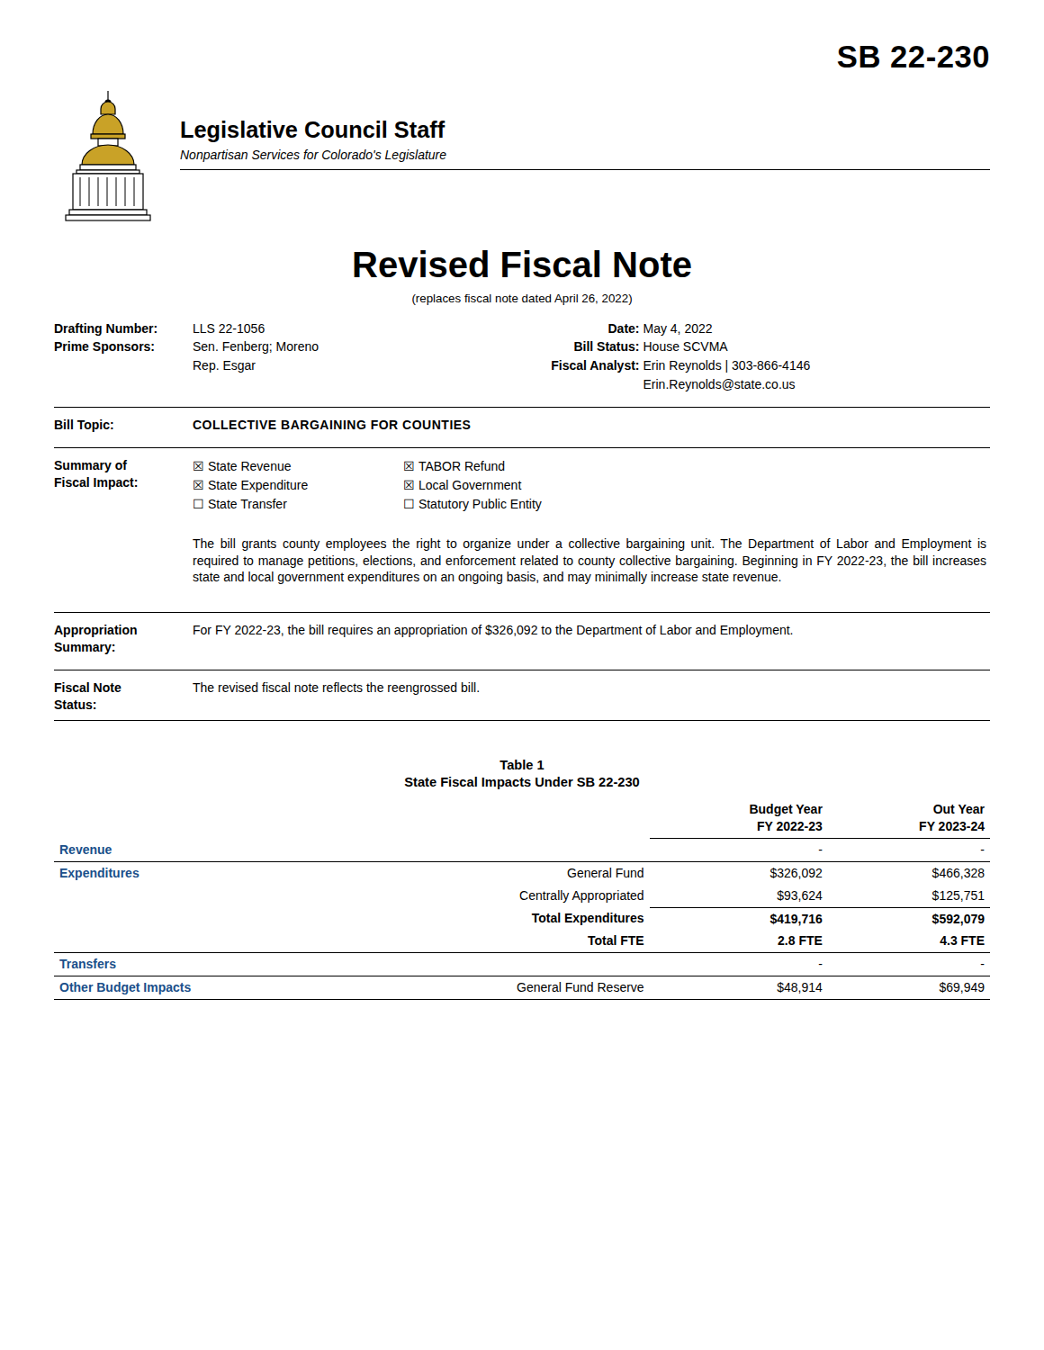SB 22-230
Legislative Council Staff
Nonpartisan Services for Colorado's Legislature
Revised Fiscal Note
(replaces fiscal note dated April 26, 2022)
| Drafting Number: | LLS 22-1056 | Date: | May 4, 2022 |
| Prime Sponsors: | Sen. Fenberg; Moreno | Bill Status: | House SCVMA |
| | Rep. Esgar | Fiscal Analyst: | Erin Reynolds / 303-866-4146 |
| | | | Erin.Reynolds@state.co.us |
| Bill Topic: | COLLECTIVE BARGAINING FOR COUNTIES |
| Summary of Fiscal Impact: | / ☒ State Revenue / ☒ TABOR Refund / / ☒ State Expenditure / ☒ Local Government / / ☐ State Transfer / ☐ Statutory Public Entity / The bill grants county employees the right to organize under a collective bargaining unit. The Department of Labor and Employment is required to manage petitions, elections, and enforcement related to county collective bargaining. Beginning in FY 2022-23, the bill increases state and local government expenditures on an ongoing basis, and may minimally increase state revenue. |
| Appropriation Summary: | For FY 2022-23, the bill requires an appropriation of $326,092 to the Department of Labor and Employment. |
| Fiscal Note Status: | The revised fiscal note reflects the reengrossed bill. |
Table 1
State Fiscal Impacts Under SB 22-230
| | | Budget Year FY 2022-23 | Out Year FY 2023-24 |
| --- | --- | --- | --- |
| Revenue | | - | - |
| Expenditures | General Fund | $326,092 | $466,328 |
| | Centrally Appropriated | $93,624 | $125,751 |
| | Total Expenditures | $419,716 | $592,079 |
| | Total FTE | 2.8 FTE | 4.3 FTE |
| Transfers | | - | - |
| Other Budget Impacts | General Fund Reserve | $48,914 | $69,949 |